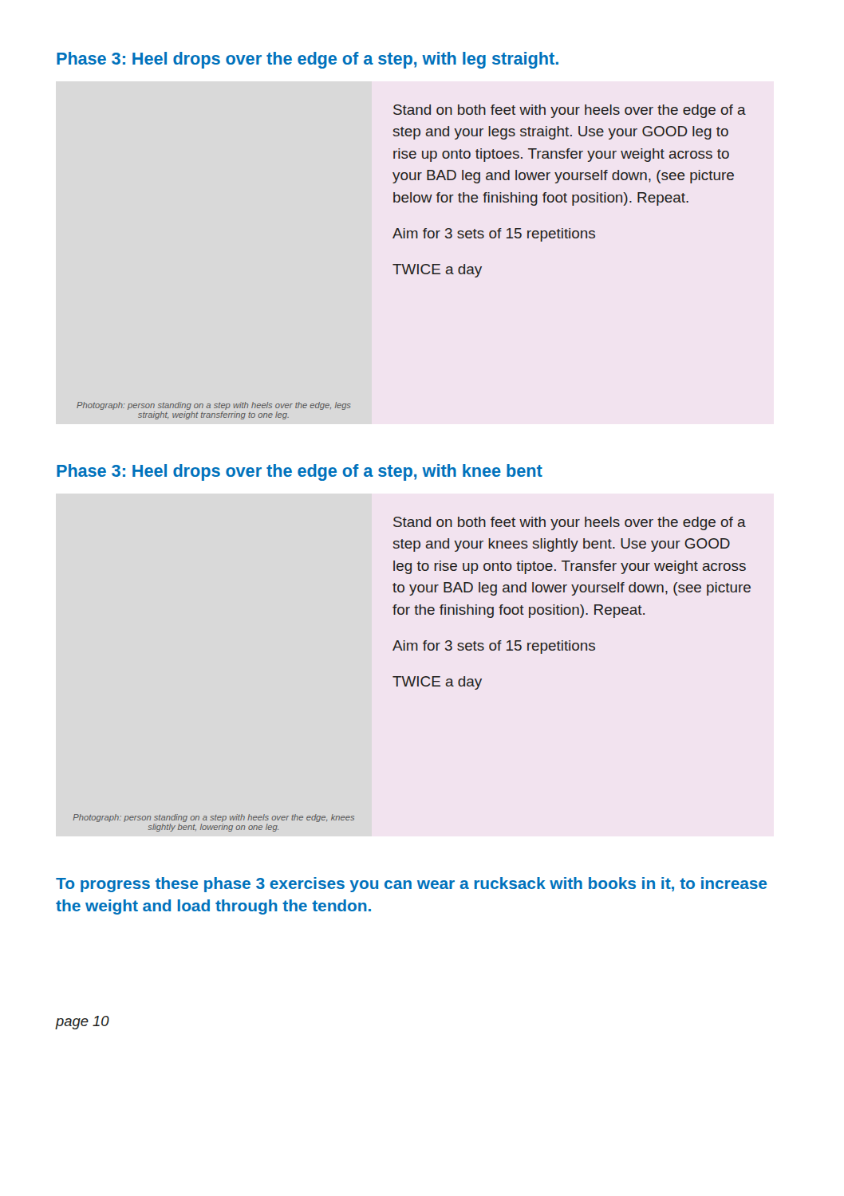Phase 3: Heel drops over the edge of a step, with leg straight.
Photograph: person standing on a step with heels over the edge, legs straight, weight transferring to one leg.
Stand on both feet with your heels over the edge of a step and your legs straight. Use your GOOD leg to rise up onto tiptoes. Transfer your weight across to your BAD leg and lower yourself down, (see picture below for the finishing foot position). Repeat.
Aim for 3 sets of 15 repetitions
TWICE a day
Phase 3: Heel drops over the edge of a step, with knee bent
Photograph: person standing on a step with heels over the edge, knees slightly bent, lowering on one leg.
Stand on both feet with your heels over the edge of a step and your knees slightly bent. Use your GOOD leg to rise up onto tiptoe. Transfer your weight across to your BAD leg and lower yourself down, (see picture for the finishing foot position). Repeat.
Aim for 3 sets of 15 repetitions
TWICE a day
To progress these phase 3 exercises you can wear a rucksack with books in it, to increase the weight and load through the tendon.
page 10